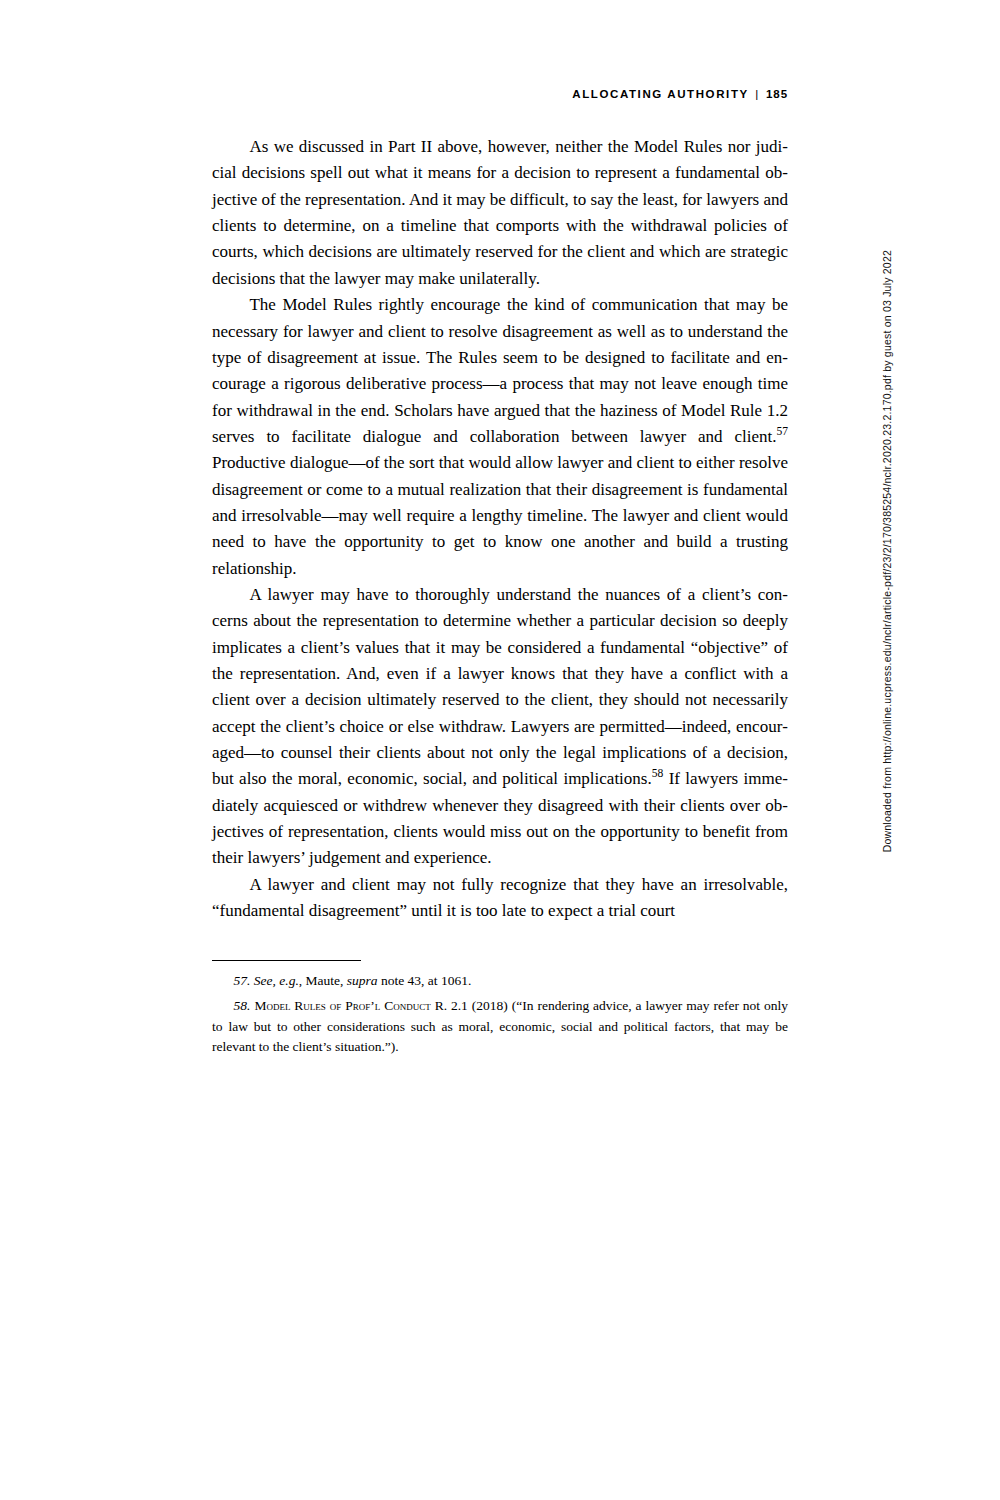Downloaded from http://online.ucpress.edu/nclr/article-pdf/23/2/170/385254/nclr.2020.23.2.170.pdf by guest on 03 July 2022
allocating authority|185
As we discussed in Part II above, however, neither the Model Rules nor judicial decisions spell out what it means for a decision to represent a fundamental objective of the representation. And it may be difficult, to say the least, for lawyers and clients to determine, on a timeline that comports with the withdrawal policies of courts, which decisions are ultimately reserved for the client and which are strategic decisions that the lawyer may make unilaterally.
The Model Rules rightly encourage the kind of communication that may be necessary for lawyer and client to resolve disagreement as well as to understand the type of disagreement at issue. The Rules seem to be designed to facilitate and encourage a rigorous deliberative process—a process that may not leave enough time for withdrawal in the end. Scholars have argued that the haziness of Model Rule 1.2 serves to facilitate dialogue and collaboration between lawyer and client.57 Productive dialogue—of the sort that would allow lawyer and client to either resolve disagreement or come to a mutual realization that their disagreement is fundamental and irresolvable—may well require a lengthy timeline. The lawyer and client would need to have the opportunity to get to know one another and build a trusting relationship.
A lawyer may have to thoroughly understand the nuances of a client’s concerns about the representation to determine whether a particular decision so deeply implicates a client’s values that it may be considered a fundamental “objective” of the representation. And, even if a lawyer knows that they have a conflict with a client over a decision ultimately reserved to the client, they should not necessarily accept the client’s choice or else withdraw. Lawyers are permitted—indeed, encouraged—to counsel their clients about not only the legal implications of a decision, but also the moral, economic, social, and political implications.58 If lawyers immediately acquiesced or withdrew whenever they disagreed with their clients over objectives of representation, clients would miss out on the opportunity to benefit from their lawyers’ judgement and experience.
A lawyer and client may not fully recognize that they have an irresolvable, “fundamental disagreement” until it is too late to expect a trial court
57. See, e.g., Maute, supra note 43, at 1061.
58. Model Rules of Prof’l Conduct R. 2.1 (2018) (“In rendering advice, a lawyer may refer not only to law but to other considerations such as moral, economic, social and political factors, that may be relevant to the client’s situation.”).